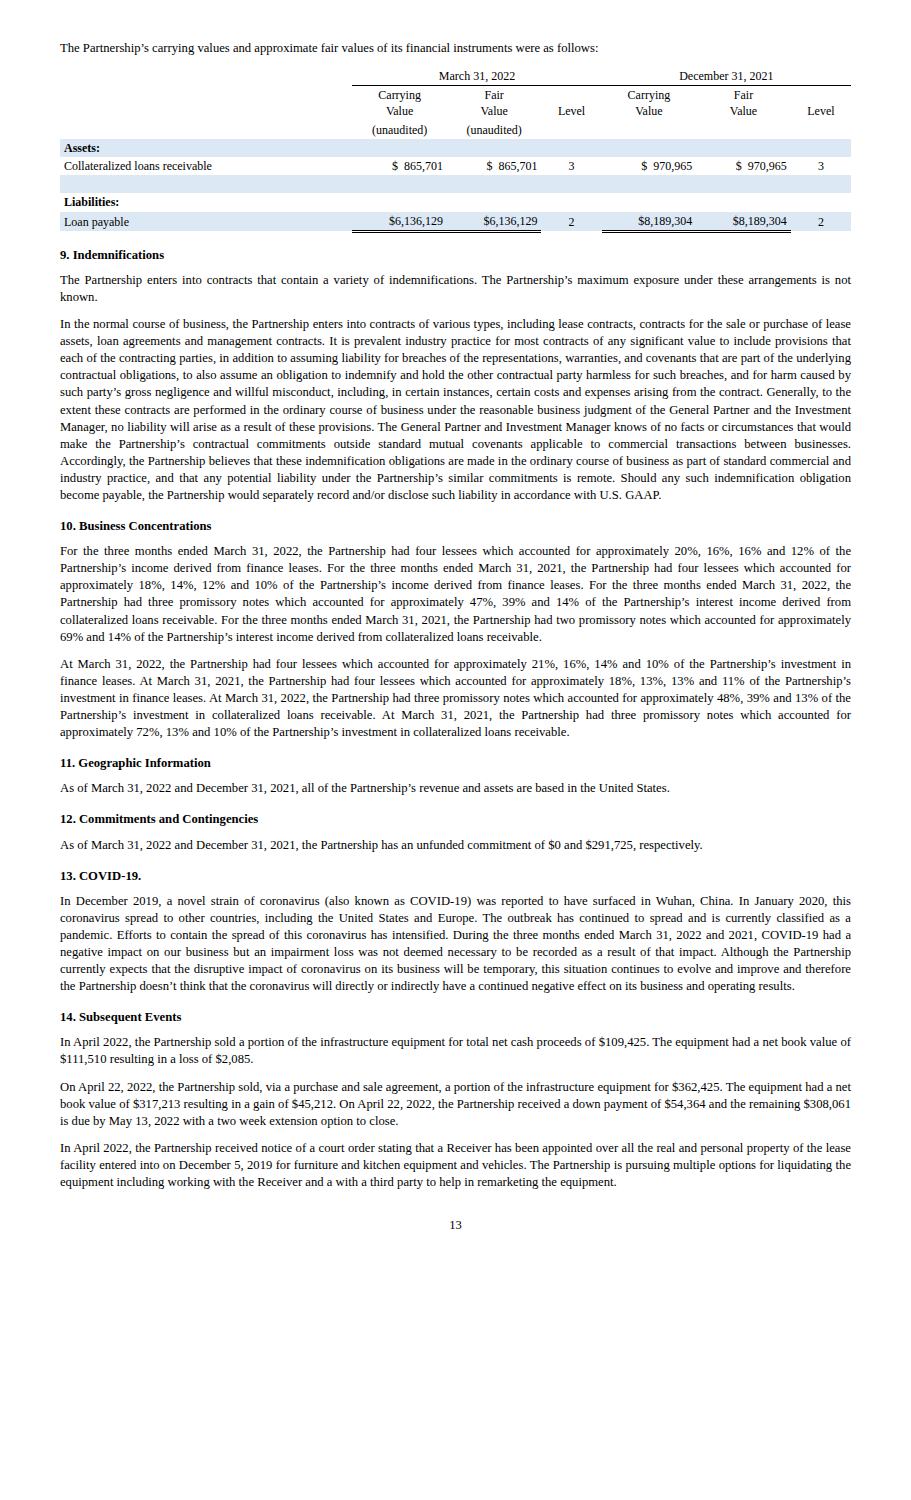The Partnership’s carrying values and approximate fair values of its financial instruments were as follows:
| | March 31, 2022 | December 31, 2021 |
| | Carrying Value | Fair Value | Level | Carrying Value | Fair Value | Level |
| | (unaudited) | (unaudited) | | | | |
| Assets: | | | | | | |
| Collateralized loans receivable | $ 865,701 | $ 865,701 | 3 | $ 970,965 | $ 970,965 | 3 |
| Liabilities: | | | | | | |
| Loan payable | $6,136,129 | $6,136,129 | 2 | $8,189,304 | $8,189,304 | 2 |
9. Indemnifications
The Partnership enters into contracts that contain a variety of indemnifications. The Partnership’s maximum exposure under these arrangements is not known.
In the normal course of business, the Partnership enters into contracts of various types, including lease contracts, contracts for the sale or purchase of lease assets, loan agreements and management contracts. It is prevalent industry practice for most contracts of any significant value to include provisions that each of the contracting parties, in addition to assuming liability for breaches of the representations, warranties, and covenants that are part of the underlying contractual obligations, to also assume an obligation to indemnify and hold the other contractual party harmless for such breaches, and for harm caused by such party’s gross negligence and willful misconduct, including, in certain instances, certain costs and expenses arising from the contract. Generally, to the extent these contracts are performed in the ordinary course of business under the reasonable business judgment of the General Partner and the Investment Manager, no liability will arise as a result of these provisions. The General Partner and Investment Manager knows of no facts or circumstances that would make the Partnership’s contractual commitments outside standard mutual covenants applicable to commercial transactions between businesses. Accordingly, the Partnership believes that these indemnification obligations are made in the ordinary course of business as part of standard commercial and industry practice, and that any potential liability under the Partnership’s similar commitments is remote. Should any such indemnification obligation become payable, the Partnership would separately record and/or disclose such liability in accordance with U.S. GAAP.
10. Business Concentrations
For the three months ended March 31, 2022, the Partnership had four lessees which accounted for approximately 20%, 16%, 16% and 12% of the Partnership’s income derived from finance leases. For the three months ended March 31, 2021, the Partnership had four lessees which accounted for approximately 18%, 14%, 12% and 10% of the Partnership’s income derived from finance leases. For the three months ended March 31, 2022, the Partnership had three promissory notes which accounted for approximately 47%, 39% and 14% of the Partnership’s interest income derived from collateralized loans receivable. For the three months ended March 31, 2021, the Partnership had two promissory notes which accounted for approximately 69% and 14% of the Partnership’s interest income derived from collateralized loans receivable.
At March 31, 2022, the Partnership had four lessees which accounted for approximately 21%, 16%, 14% and 10% of the Partnership’s investment in finance leases. At March 31, 2021, the Partnership had four lessees which accounted for approximately 18%, 13%, 13% and 11% of the Partnership’s investment in finance leases. At March 31, 2022, the Partnership had three promissory notes which accounted for approximately 48%, 39% and 13% of the Partnership’s investment in collateralized loans receivable. At March 31, 2021, the Partnership had three promissory notes which accounted for approximately 72%, 13% and 10% of the Partnership’s investment in collateralized loans receivable.
11. Geographic Information
As of March 31, 2022 and December 31, 2021, all of the Partnership’s revenue and assets are based in the United States.
12. Commitments and Contingencies
As of March 31, 2022 and December 31, 2021, the Partnership has an unfunded commitment of $0 and $291,725, respectively.
13. COVID-19.
In December 2019, a novel strain of coronavirus (also known as COVID-19) was reported to have surfaced in Wuhan, China. In January 2020, this coronavirus spread to other countries, including the United States and Europe. The outbreak has continued to spread and is currently classified as a pandemic. Efforts to contain the spread of this coronavirus has intensified. During the three months ended March 31, 2022 and 2021, COVID-19 had a negative impact on our business but an impairment loss was not deemed necessary to be recorded as a result of that impact. Although the Partnership currently expects that the disruptive impact of coronavirus on its business will be temporary, this situation continues to evolve and improve and therefore the Partnership doesn’t think that the coronavirus will directly or indirectly have a continued negative effect on its business and operating results.
14. Subsequent Events
In April 2022, the Partnership sold a portion of the infrastructure equipment for total net cash proceeds of $109,425. The equipment had a net book value of $111,510 resulting in a loss of $2,085.
On April 22, 2022, the Partnership sold, via a purchase and sale agreement, a portion of the infrastructure equipment for $362,425. The equipment had a net book value of $317,213 resulting in a gain of $45,212. On April 22, 2022, the Partnership received a down payment of $54,364 and the remaining $308,061 is due by May 13, 2022 with a two week extension option to close.
In April 2022, the Partnership received notice of a court order stating that a Receiver has been appointed over all the real and personal property of the lease facility entered into on December 5, 2019 for furniture and kitchen equipment and vehicles. The Partnership is pursuing multiple options for liquidating the equipment including working with the Receiver and a with a third party to help in remarketing the equipment.
13